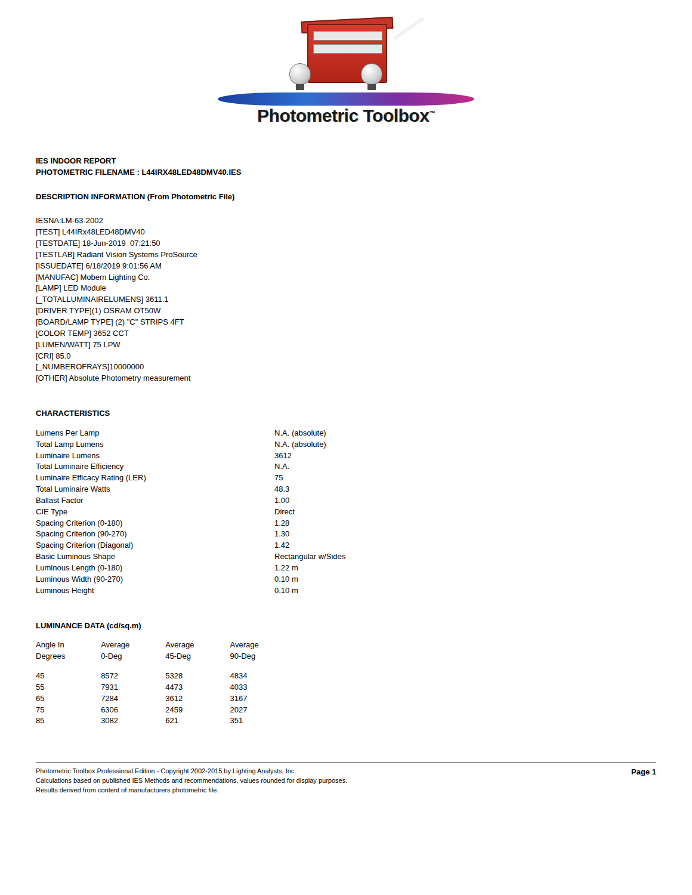Photometric Toolbox™
IES INDOOR REPORT
PHOTOMETRIC FILENAME : L44IRX48LED48DMV40.IES
DESCRIPTION INFORMATION (From Photometric File)
IESNA:LM-63-2002
[TEST] L44IRx48LED48DMV40
[TESTDATE] 18-Jun-2019  07:21:50
[TESTLAB] Radiant Vision Systems ProSource
[ISSUEDATE] 6/18/2019 9:01:56 AM
[MANUFAC] Mobern Lighting Co.
[LAMP] LED Module
[_TOTALLUMINAIRELUMENS] 3611.1
[DRIVER TYPE](1) OSRAM OT50W
[BOARD/LAMP TYPE] (2) "C" STRIPS 4FT
[COLOR TEMP] 3652 CCT
[LUMEN/WATT] 75 LPW
[CRI] 85.0
[_NUMBEROFRAYS]10000000
[OTHER] Absolute Photometry measurement
CHARACTERISTICS
| Lumens Per Lamp | N.A. (absolute) |
| Total Lamp Lumens | N.A. (absolute) |
| Luminaire Lumens | 3612 |
| Total Luminaire Efficiency | N.A. |
| Luminaire Efficacy Rating (LER) | 75 |
| Total Luminaire Watts | 48.3 |
| Ballast Factor | 1.00 |
| CIE Type | Direct |
| Spacing Criterion (0-180) | 1.28 |
| Spacing Criterion (90-270) | 1.30 |
| Spacing Criterion (Diagonal) | 1.42 |
| Basic Luminous Shape | Rectangular w/Sides |
| Luminous Length (0-180) | 1.22 m |
| Luminous Width (90-270) | 0.10 m |
| Luminous Height | 0.10 m |
LUMINANCE DATA (cd/sq.m)
| Angle In | Average | Average | Average |
| --- | --- | --- | --- |
| Degrees | 0-Deg | 45-Deg | 90-Deg |
| 45 | 8572 | 5328 | 4834 |
| 55 | 7931 | 4473 | 4033 |
| 65 | 7284 | 3612 | 3167 |
| 75 | 6306 | 2459 | 2027 |
| 85 | 3082 | 621 | 351 |
Page 1
Photometric Toolbox Professional Edition - Copyright 2002-2015 by Lighting Analysts, Inc.
Calculations based on published IES Methods and recommendations, values rounded for display purposes.
Results derived from content of manufacturers photometric file.